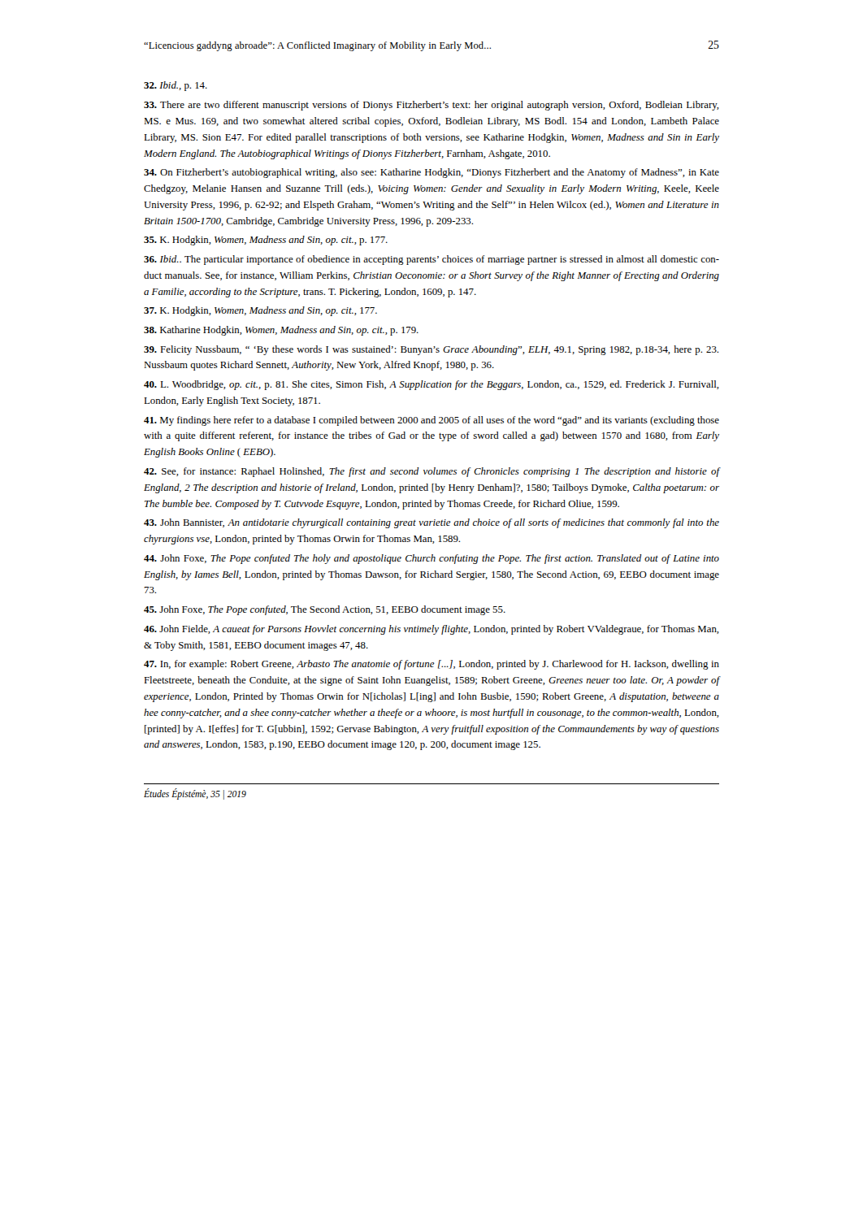“Licencious gaddyng abroade”: A Conflicted Imaginary of Mobility in Early Mod...
25
32. Ibid., p. 14.
33. There are two different manuscript versions of Dionys Fitzherbert’s text: her original autograph version, Oxford, Bodleian Library, MS. e Mus. 169, and two somewhat altered scribal copies, Oxford, Bodleian Library, MS Bodl. 154 and London, Lambeth Palace Library, MS. Sion E47. For edited parallel transcriptions of both versions, see Katharine Hodgkin, Women, Madness and Sin in Early Modern England. The Autobiographical Writings of Dionys Fitzherbert, Farnham, Ashgate, 2010.
34. On Fitzherbert’s autobiographical writing, also see: Katharine Hodgkin, “Dionys Fitzherbert and the Anatomy of Madness”, in Kate Chedgzoy, Melanie Hansen and Suzanne Trill (eds.), Voicing Women: Gender and Sexuality in Early Modern Writing, Keele, Keele University Press, 1996, p. 62-92; and Elspeth Graham, “Women’s Writing and the Self”’ in Helen Wilcox (ed.), Women and Literature in Britain 1500-1700, Cambridge, Cambridge University Press, 1996, p. 209-233.
35. K. Hodgkin, Women, Madness and Sin, op. cit., p. 177.
36. Ibid.. The particular importance of obedience in accepting parents’ choices of marriage partner is stressed in almost all domestic conduct manuals. See, for instance, William Perkins, Christian Oeconomie: or a Short Survey of the Right Manner of Erecting and Ordering a Familie, according to the Scripture, trans. T. Pickering, London, 1609, p. 147.
37. K. Hodgkin, Women, Madness and Sin, op. cit., 177.
38. Katharine Hodgkin, Women, Madness and Sin, op. cit., p. 179.
39. Felicity Nussbaum, “ ‘By these words I was sustained’: Bunyan’s Grace Abounding”, ELH, 49.1, Spring 1982, p.18-34, here p. 23. Nussbaum quotes Richard Sennett, Authority, New York, Alfred Knopf, 1980, p. 36.
40. L. Woodbridge, op. cit., p. 81. She cites, Simon Fish, A Supplication for the Beggars, London, ca., 1529, ed. Frederick J. Furnivall, London, Early English Text Society, 1871.
41. My findings here refer to a database I compiled between 2000 and 2005 of all uses of the word “gad” and its variants (excluding those with a quite different referent, for instance the tribes of Gad or the type of sword called a gad) between 1570 and 1680, from Early English Books Online ( EEBO).
42. See, for instance: Raphael Holinshed, The first and second volumes of Chronicles comprising 1 The description and historie of England, 2 The description and historie of Ireland, London, printed [by Henry Denham]?, 1580; Tailboys Dymoke, Caltha poetarum: or The bumble bee. Composed by T. Cutvvode Esquyre, London, printed by Thomas Creede, for Richard Oliue, 1599.
43. John Bannister, An antidotarie chyrurgicall containing great varietie and choice of all sorts of medicines that commonly fal into the chyrurgions vse, London, printed by Thomas Orwin for Thomas Man, 1589.
44. John Foxe, The Pope confuted The holy and apostolique Church confuting the Pope. The first action. Translated out of Latine into English, by Iames Bell, London, printed by Thomas Dawson, for Richard Sergier, 1580, The Second Action, 69, EEBO document image 73.
45. John Foxe, The Pope confuted, The Second Action, 51, EEBO document image 55.
46. John Fielde, A caueat for Parsons Hovvlet concerning his vntimely flighte, London, printed by Robert VValdegraue, for Thomas Man, & Toby Smith, 1581, EEBO document images 47, 48.
47. In, for example: Robert Greene, Arbasto The anatomie of fortune [...], London, printed by J. Charlewood for H. Iackson, dwelling in Fleetstreete, beneath the Conduite, at the signe of Saint Iohn Euangelist, 1589; Robert Greene, Greenes neuer too late. Or, A powder of experience, London, Printed by Thomas Orwin for N[icholas] L[ing] and Iohn Busbie, 1590; Robert Greene, A disputation, betweene a hee conny-catcher, and a shee conny-catcher whether a theefe or a whoore, is most hurtfull in cousonage, to the common-wealth, London, [printed] by A. I[effes] for T. G[ubbin], 1592; Gervase Babington, A very fruitfull exposition of the Commaundements by way of questions and answeres, London, 1583, p.190, EEBO document image 120, p. 200, document image 125.
Études Épistémè, 35 | 2019